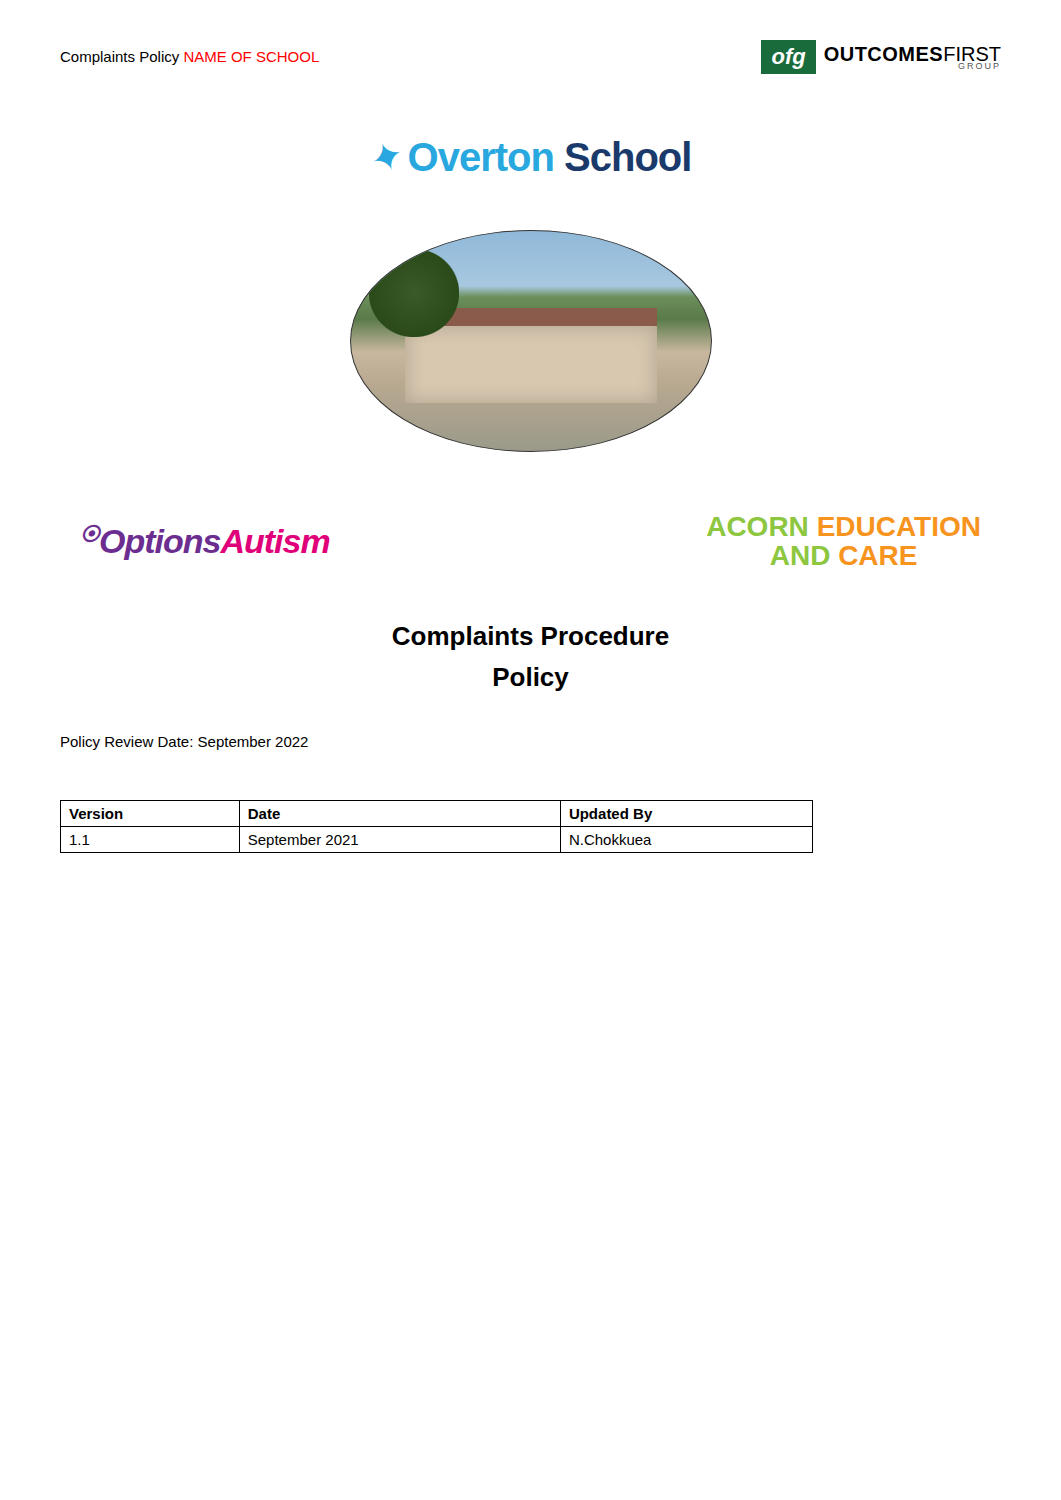Complaints Policy NAME OF SCHOOL
ofg
OUTCOMES FIRST GROUP
✦Overton School
⦿Options Autism
ACORN EDUCATION
AND CARE
Complaints Procedure
Policy
Policy Review Date: September 2022
| Version | Date | Updated By |
| --- | --- | --- |
| 1.1 | September 2021 | N.Chokkuea |